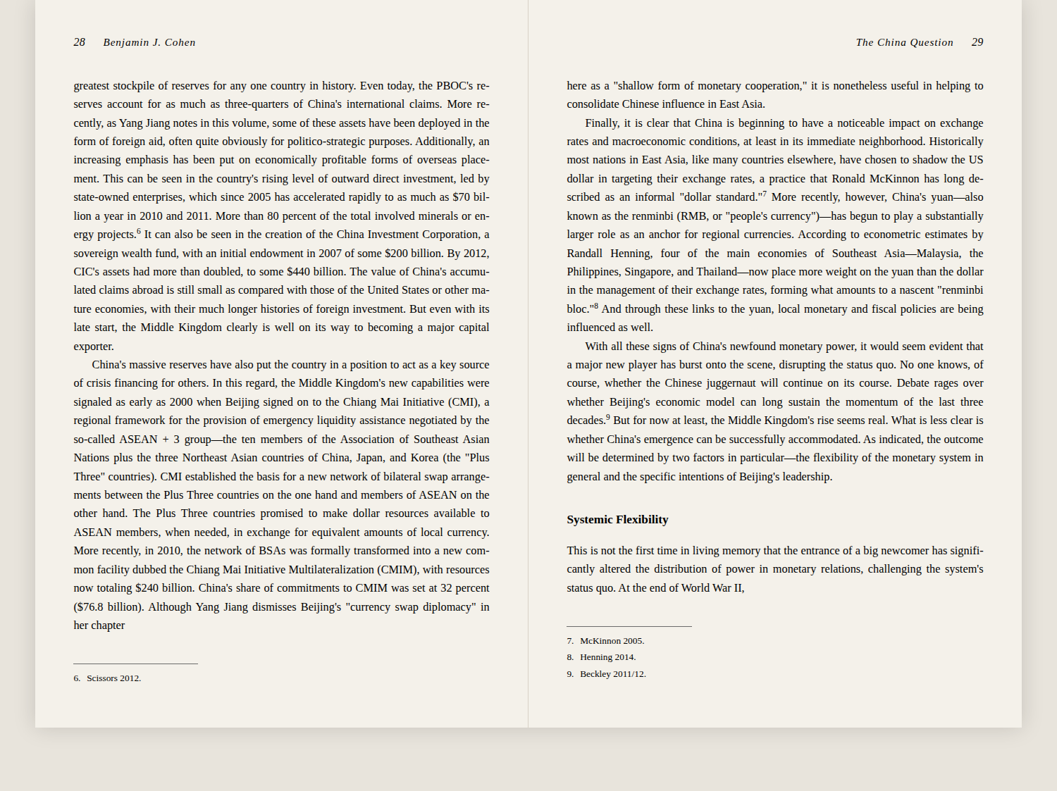28 Benjamin J. Cohen
greatest stockpile of reserves for any one country in history. Even today, the PBOC's reserves account for as much as three-quarters of China's international claims. More recently, as Yang Jiang notes in this volume, some of these assets have been deployed in the form of foreign aid, often quite obviously for politico-strategic purposes. Additionally, an increasing emphasis has been put on economically profitable forms of overseas placement. This can be seen in the country's rising level of outward direct investment, led by state-owned enterprises, which since 2005 has accelerated rapidly to as much as $70 billion a year in 2010 and 2011. More than 80 percent of the total involved minerals or energy projects.6 It can also be seen in the creation of the China Investment Corporation, a sovereign wealth fund, with an initial endowment in 2007 of some $200 billion. By 2012, CIC's assets had more than doubled, to some $440 billion. The value of China's accumulated claims abroad is still small as compared with those of the United States or other mature economies, with their much longer histories of foreign investment. But even with its late start, the Middle Kingdom clearly is well on its way to becoming a major capital exporter.
China's massive reserves have also put the country in a position to act as a key source of crisis financing for others. In this regard, the Middle Kingdom's new capabilities were signaled as early as 2000 when Beijing signed on to the Chiang Mai Initiative (CMI), a regional framework for the provision of emergency liquidity assistance negotiated by the so-called ASEAN + 3 group—the ten members of the Association of Southeast Asian Nations plus the three Northeast Asian countries of China, Japan, and Korea (the "Plus Three" countries). CMI established the basis for a new network of bilateral swap arrangements between the Plus Three countries on the one hand and members of ASEAN on the other hand. The Plus Three countries promised to make dollar resources available to ASEAN members, when needed, in exchange for equivalent amounts of local currency. More recently, in 2010, the network of BSAs was formally transformed into a new common facility dubbed the Chiang Mai Initiative Multilateralization (CMIM), with resources now totaling $240 billion. China's share of commitments to CMIM was set at 32 percent ($76.8 billion). Although Yang Jiang dismisses Beijing's "currency swap diplomacy" in her chapter
6. Scissors 2012.
The China Question 29
here as a "shallow form of monetary cooperation," it is nonetheless useful in helping to consolidate Chinese influence in East Asia.
Finally, it is clear that China is beginning to have a noticeable impact on exchange rates and macroeconomic conditions, at least in its immediate neighborhood. Historically most nations in East Asia, like many countries elsewhere, have chosen to shadow the US dollar in targeting their exchange rates, a practice that Ronald McKinnon has long described as an informal "dollar standard."7 More recently, however, China's yuan—also known as the renminbi (RMB, or "people's currency")—has begun to play a substantially larger role as an anchor for regional currencies. According to econometric estimates by Randall Henning, four of the main economies of Southeast Asia—Malaysia, the Philippines, Singapore, and Thailand—now place more weight on the yuan than the dollar in the management of their exchange rates, forming what amounts to a nascent "renminbi bloc."8 And through these links to the yuan, local monetary and fiscal policies are being influenced as well.
With all these signs of China's newfound monetary power, it would seem evident that a major new player has burst onto the scene, disrupting the status quo. No one knows, of course, whether the Chinese juggernaut will continue on its course. Debate rages over whether Beijing's economic model can long sustain the momentum of the last three decades.9 But for now at least, the Middle Kingdom's rise seems real. What is less clear is whether China's emergence can be successfully accommodated. As indicated, the outcome will be determined by two factors in particular—the flexibility of the monetary system in general and the specific intentions of Beijing's leadership.
Systemic Flexibility
This is not the first time in living memory that the entrance of a big newcomer has significantly altered the distribution of power in monetary relations, challenging the system's status quo. At the end of World War II,
7. McKinnon 2005.
8. Henning 2014.
9. Beckley 2011/12.